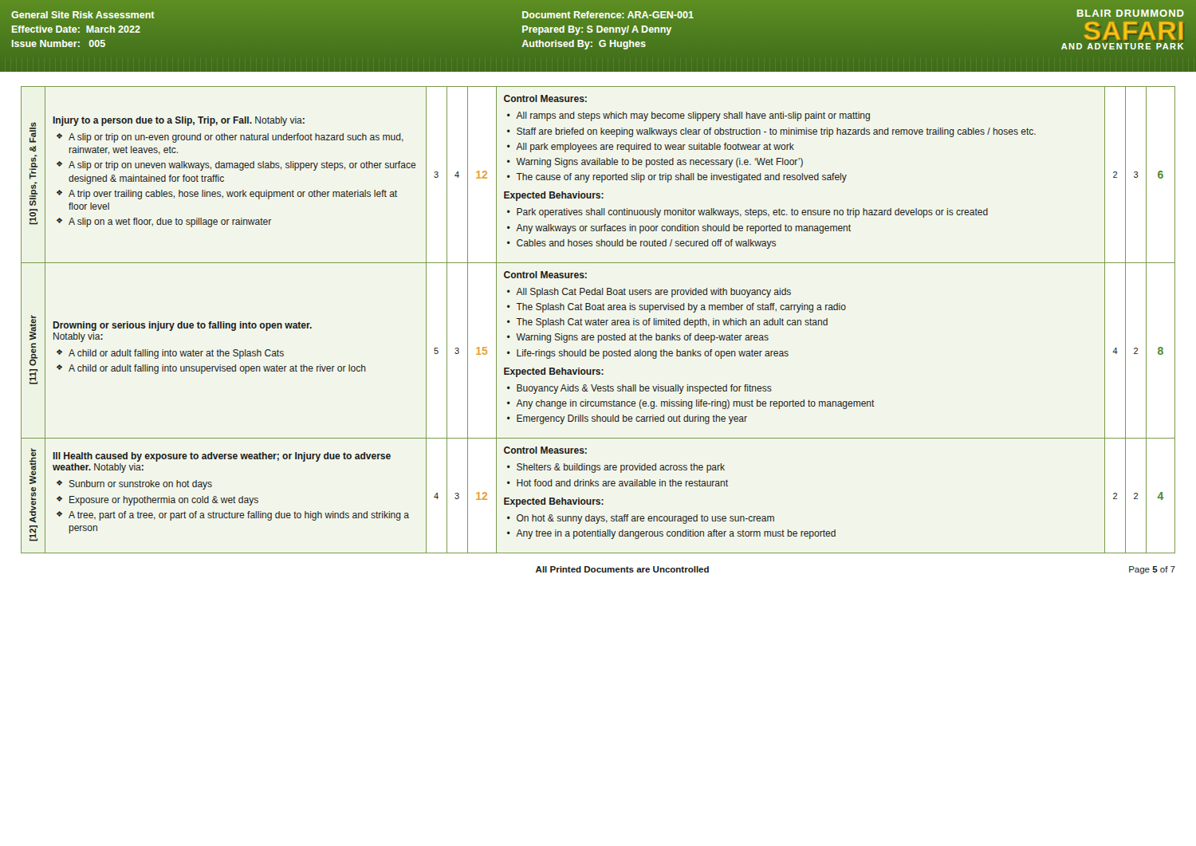General Site Risk Assessment
Effective Date: March 2022
Issue Number: 005
Document Reference: ARA-GEN-001
Prepared By: S Denny/ A Denny
Authorised By: G Hughes
BLAIR DRUMMOND SAFARI AND ADVENTURE PARK
| [10] Slips, Trips, & Falls | Injury to a person due to a Slip, Trip, or Fall. Notably via : A slip or trip on un-even ground or other natural underfoot hazard such as mud, rainwater, wet leaves, etc. A slip or trip on uneven walkways, damaged slabs, slippery steps, or other surface designed & maintained for foot traffic A trip over trailing cables, hose lines, work equipment or other materials left at floor level A slip on a wet floor, due to spillage or rainwater | 3 | 4 | 12 | Control Measures: All ramps and steps which may become slippery shall have anti-slip paint or matting Staff are briefed on keeping walkways clear of obstruction - to minimise trip hazards and remove trailing cables / hoses etc. All park employees are required to wear suitable footwear at work Warning Signs available to be posted as necessary (i.e. ‘Wet Floor’) The cause of any reported slip or trip shall be investigated and resolved safely Expected Behaviours: Park operatives shall continuously monitor walkways, steps, etc. to ensure no trip hazard develops or is created Any walkways or surfaces in poor condition should be reported to management Cables and hoses should be routed / secured off of walkways | 2 | 3 | 6 |
| [11] Open Water | Drowning or serious injury due to falling into open water. Notably via : A child or adult falling into water at the Splash Cats A child or adult falling into unsupervised open water at the river or loch | 5 | 3 | 15 | Control Measures: All Splash Cat Pedal Boat users are provided with buoyancy aids The Splash Cat Boat area is supervised by a member of staff, carrying a radio The Splash Cat water area is of limited depth, in which an adult can stand Warning Signs are posted at the banks of deep-water areas Life-rings should be posted along the banks of open water areas Expected Behaviours: Buoyancy Aids & Vests shall be visually inspected for fitness Any change in circumstance (e.g. missing life-ring) must be reported to management Emergency Drills should be carried out during the year | 4 | 2 | 8 |
| [12] Adverse Weather | Ill Health caused by exposure to adverse weather; or Injury due to adverse weather. Notably via : Sunburn or sunstroke on hot days Exposure or hypothermia on cold & wet days A tree, part of a tree, or part of a structure falling due to high winds and striking a person | 4 | 3 | 12 | Control Measures: Shelters & buildings are provided across the park Hot food and drinks are available in the restaurant Expected Behaviours: On hot & sunny days, staff are encouraged to use sun-cream Any tree in a potentially dangerous condition after a storm must be reported | 2 | 2 | 4 |
All Printed Documents are Uncontrolled
Page 5 of 7